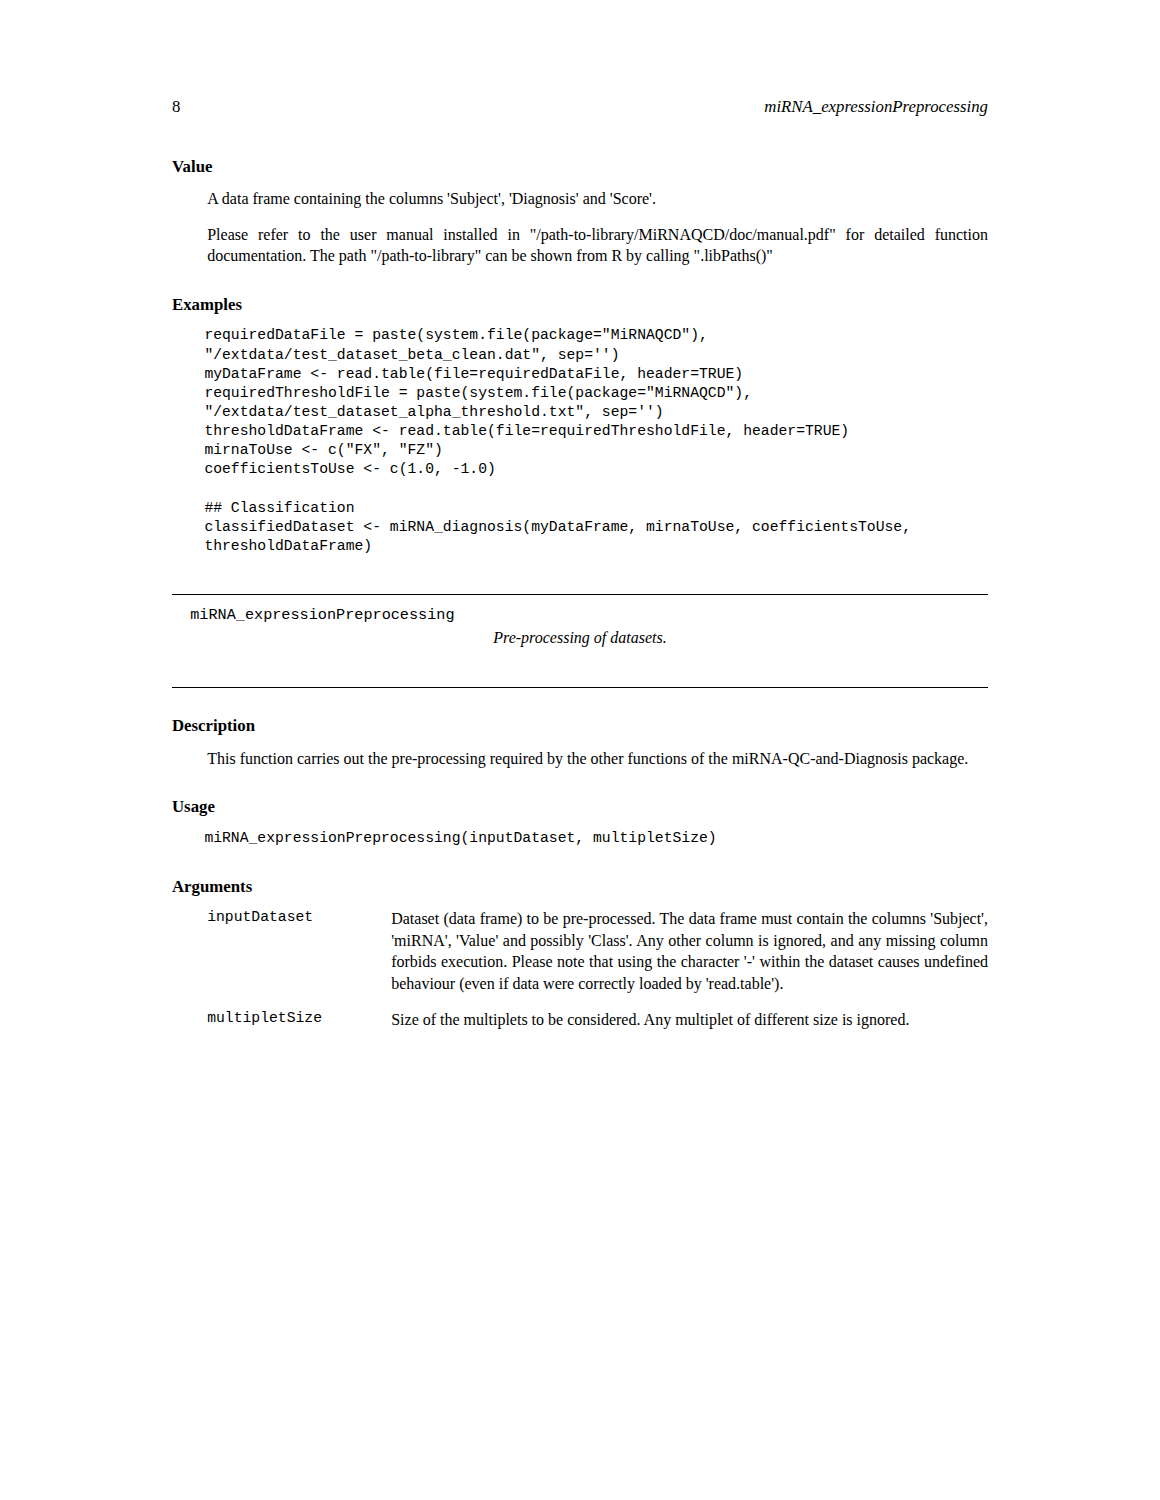8 miRNA_expressionPreprocessing
Value
A data frame containing the columns 'Subject', 'Diagnosis' and 'Score'.
Please refer to the user manual installed in "/path-to-library/MiRNAQCD/doc/manual.pdf" for detailed function documentation. The path "/path-to-library" can be shown from R by calling ".libPaths()"
Examples
requiredDataFile = paste(system.file(package="MiRNAQCD"),
"/extdata/test_dataset_beta_clean.dat", sep='')
myDataFrame <- read.table(file=requiredDataFile, header=TRUE)
requiredThresholdFile = paste(system.file(package="MiRNAQCD"),
"/extdata/test_dataset_alpha_threshold.txt", sep='')
thresholdDataFrame <- read.table(file=requiredThresholdFile, header=TRUE)
mirnaToUse <- c("FX", "FZ")
coefficientsToUse <- c(1.0, -1.0)

## Classification
classifiedDataset <- miRNA_diagnosis(myDataFrame, mirnaToUse, coefficientsToUse,
thresholdDataFrame)
miRNA_expressionPreprocessing
Pre-processing of datasets.
Description
This function carries out the pre-processing required by the other functions of the miRNA-QC-and-Diagnosis package.
Usage
miRNA_expressionPreprocessing(inputDataset, multipletSize)
Arguments
inputDataset
Dataset (data frame) to be pre-processed. The data frame must contain the columns 'Subject', 'miRNA', 'Value' and possibly 'Class'. Any other column is ignored, and any missing column forbids execution. Please note that using the character '-' within the dataset causes undefined behaviour (even if data were correctly loaded by 'read.table').
multipletSize
Size of the multiplets to be considered. Any multiplet of different size is ignored.